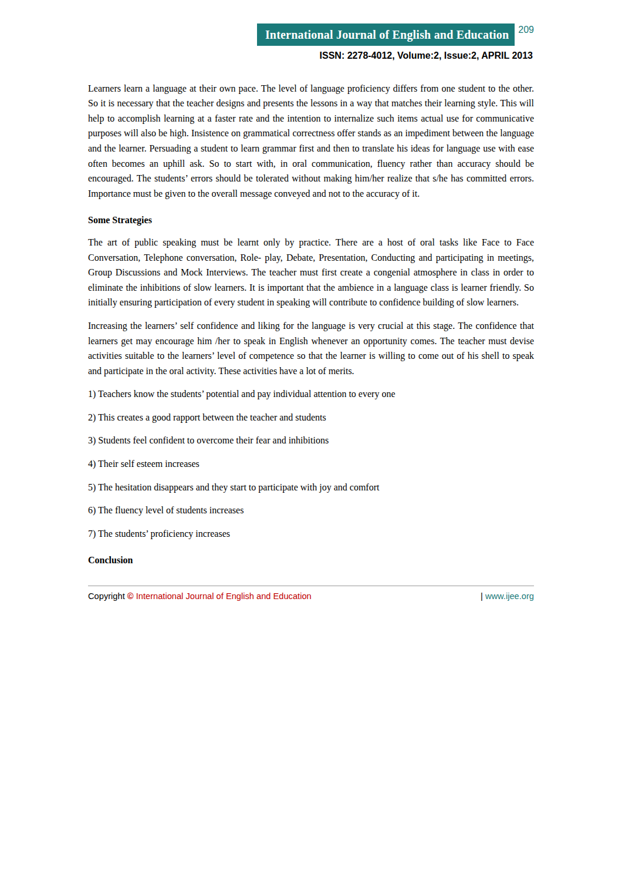International Journal of English and Education 209
ISSN: 2278-4012, Volume:2, Issue:2, APRIL 2013
Learners learn a language at their own pace. The level of language proficiency differs from one student to the other. So it is necessary that the teacher designs and presents the lessons in a way that matches their learning style. This will help to accomplish learning at a faster rate and the intention to internalize such items actual use for communicative purposes will also be high. Insistence on grammatical correctness offer stands as an impediment between the language and the learner. Persuading a student to learn grammar first and then to translate his ideas for language use with ease often becomes an uphill ask. So to start with, in oral communication, fluency rather than accuracy should be encouraged. The students’ errors should be tolerated without making him/her realize that s/he has committed errors. Importance must be given to the overall message conveyed and not to the accuracy of it.
Some Strategies
The art of public speaking must be learnt only by practice. There are a host of oral tasks like Face to Face Conversation, Telephone conversation, Role- play, Debate, Presentation, Conducting and participating in meetings, Group Discussions and Mock Interviews. The teacher must first create a congenial atmosphere in class in order to eliminate the inhibitions of slow learners. It is important that the ambience in a language class is learner friendly. So initially ensuring participation of every student in speaking will contribute to confidence building of slow learners.
Increasing the learners’ self confidence and liking for the language is very crucial at this stage. The confidence that learners get may encourage him /her to speak in English whenever an opportunity comes. The teacher must devise activities suitable to the learners’ level of competence so that the learner is willing to come out of his shell to speak and participate in the oral activity. These activities have a lot of merits.
1) Teachers know the students’ potential and pay individual attention to every one
2) This creates a good rapport between the teacher and students
3) Students feel confident to overcome their fear and inhibitions
4) Their self esteem increases
5) The hesitation disappears and they start to participate with joy and comfort
6) The fluency level of students increases
7) The students’ proficiency increases
Conclusion
Copyright © International Journal of English and Education
| www.ijee.org